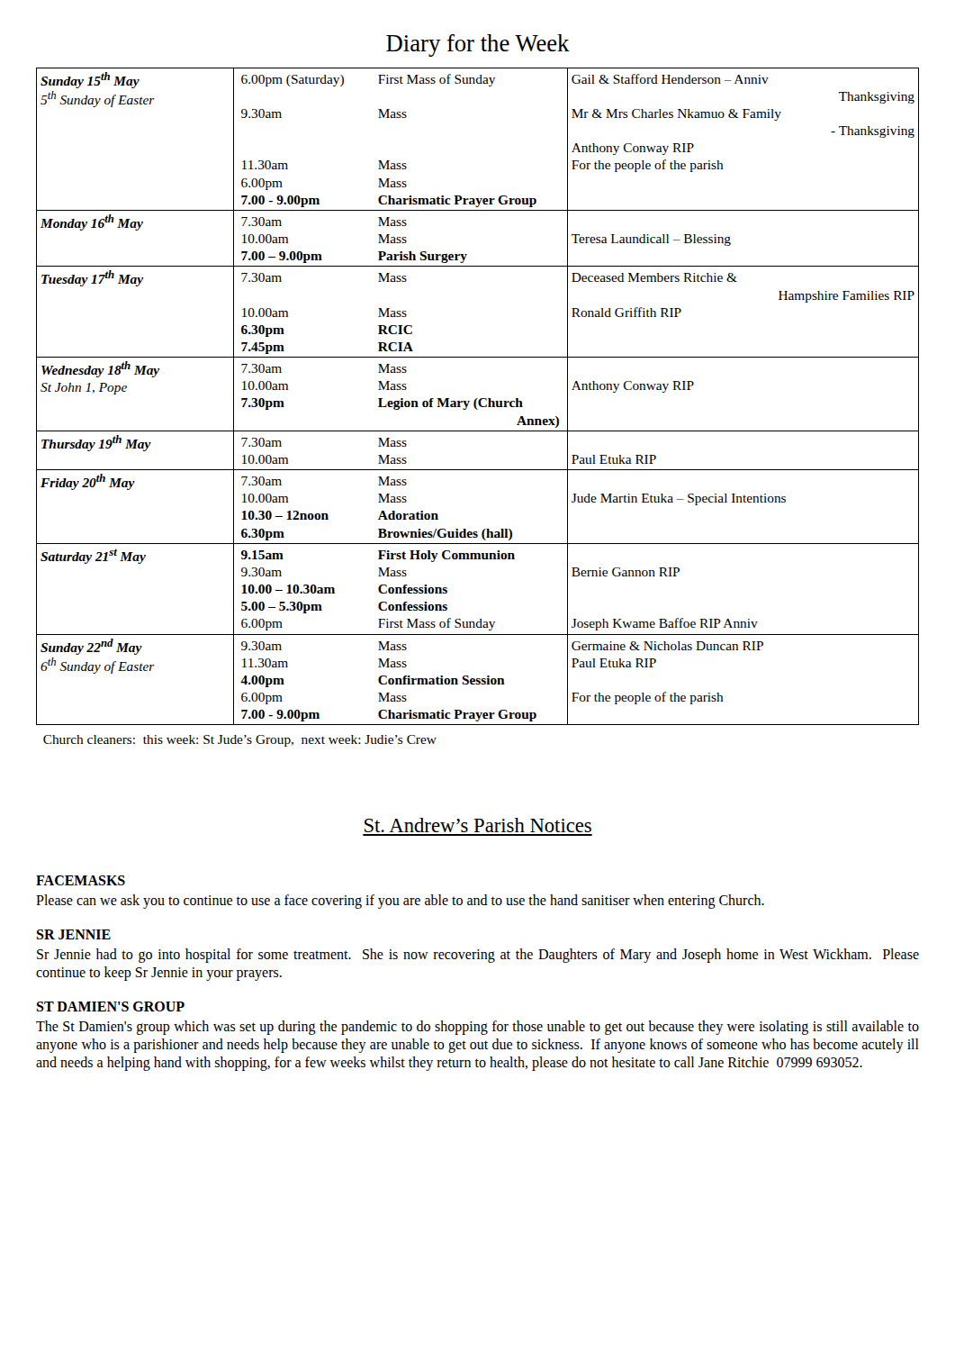Diary for the Week
| Sunday 15 th May 5 th Sunday of Easter | / 6.00pm (Saturday) / First Mass of Sunday / / 9.30am / Mass / / 11.30am / Mass / / 6.00pm / Mass / / 7.00 - 9.00pm / Charismatic Prayer Group / | Gail & Stafford Henderson – Anniv Thanksgiving Mr & Mrs Charles Nkamuo & Family - Thanksgiving Anthony Conway RIP For the people of the parish |
| Monday 16 th May | / 7.30am / Mass / / 10.00am / Mass / / 7.00 – 9.00pm / Parish Surgery / | Teresa Laundicall – Blessing |
| Tuesday 17 th May | / 7.30am / Mass / / 10.00am / Mass / / 6.30pm / RCIC / / 7.45pm / RCIA / | Deceased Members Ritchie & Hampshire Families RIP Ronald Griffith RIP |
| Wednesday 18 th May St John 1, Pope | / 7.30am / Mass / / 10.00am / Mass / / 7.30pm / Legion of Mary (Church Annex) / | Anthony Conway RIP |
| Thursday 19 th May | / 7.30am / Mass / / 10.00am / Mass / | Paul Etuka RIP |
| Friday 20 th May | / 7.30am / Mass / / 10.00am / Mass / / 10.30 – 12noon / Adoration / / 6.30pm / Brownies/Guides (hall) / | Jude Martin Etuka – Special Intentions |
| Saturday 21 st May | / 9.15am / First Holy Communion / / 9.30am / Mass / / 10.00 – 10.30am / Confessions / / 5.00 – 5.30pm / Confessions / / 6.00pm / First Mass of Sunday / | Bernie Gannon RIP Joseph Kwame Baffoe RIP Anniv |
| Sunday 22 nd May 6 th Sunday of Easter | / 9.30am / Mass / / 11.30am / Mass / / 4.00pm / Confirmation Session / / 6.00pm / Mass / / 7.00 - 9.00pm / Charismatic Prayer Group / | Germaine & Nicholas Duncan RIP Paul Etuka RIP For the people of the parish |
Church cleaners: this week: St Jude’s Group, next week: Judie’s Crew
St. Andrew’s Parish Notices
FACEMASKS
Please can we ask you to continue to use a face covering if you are able to and to use the hand sanitiser when entering Church.
SR JENNIE
Sr Jennie had to go into hospital for some treatment. She is now recovering at the Daughters of Mary and Joseph home in West Wickham. Please continue to keep Sr Jennie in your prayers.
ST DAMIEN'S GROUP
The St Damien's group which was set up during the pandemic to do shopping for those unable to get out because they were isolating is still available to anyone who is a parishioner and needs help because they are unable to get out due to sickness. If anyone knows of someone who has become acutely ill and needs a helping hand with shopping, for a few weeks whilst they return to health, please do not hesitate to call Jane Ritchie 07999 693052.